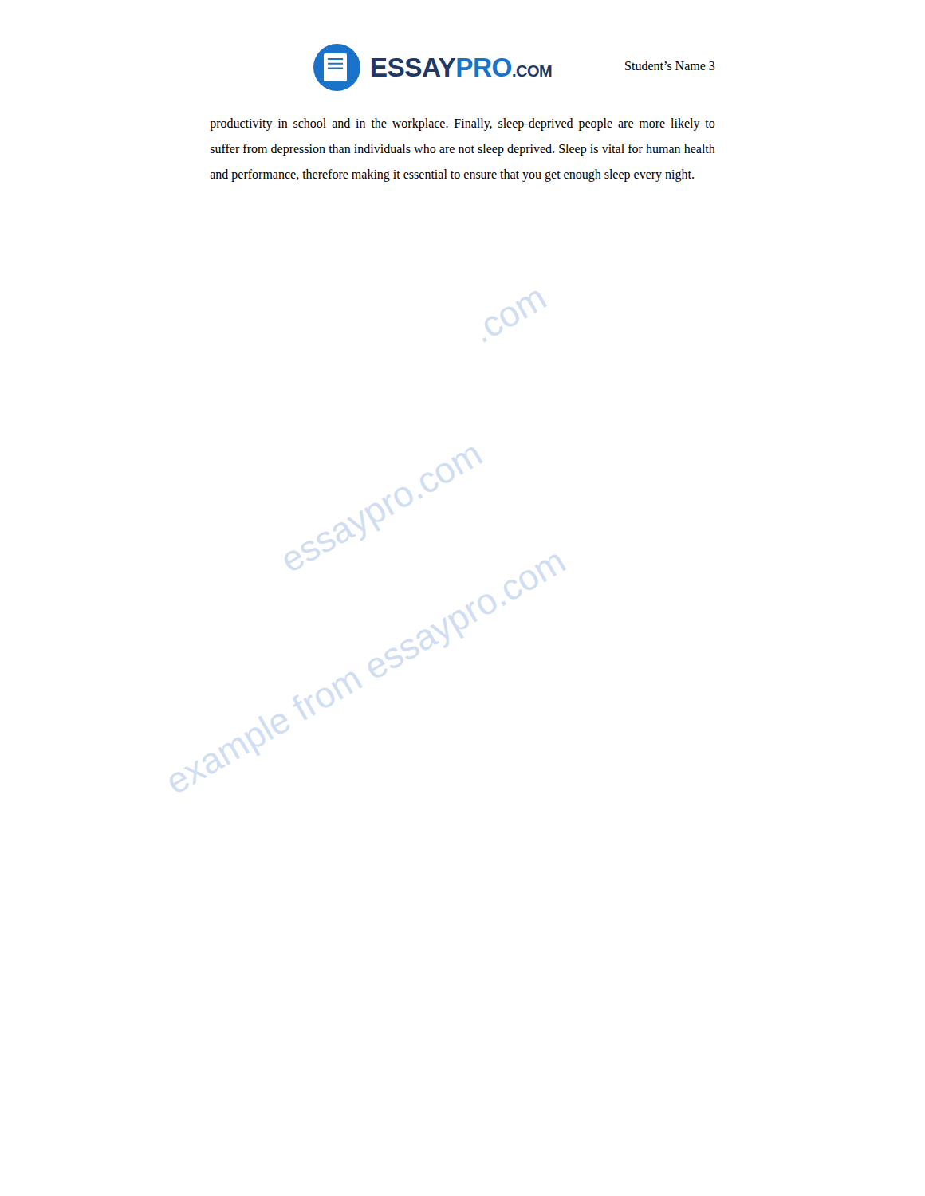ESSAY PRO.COM
Student’s Name 3
productivity in school and in the workplace. Finally, sleep-deprived people are more likely to suffer from depression than individuals who are not sleep deprived. Sleep is vital for human health and performance, therefore making it essential to ensure that you get enough sleep every night.
.com
essaypro.com
example from essaypro.com